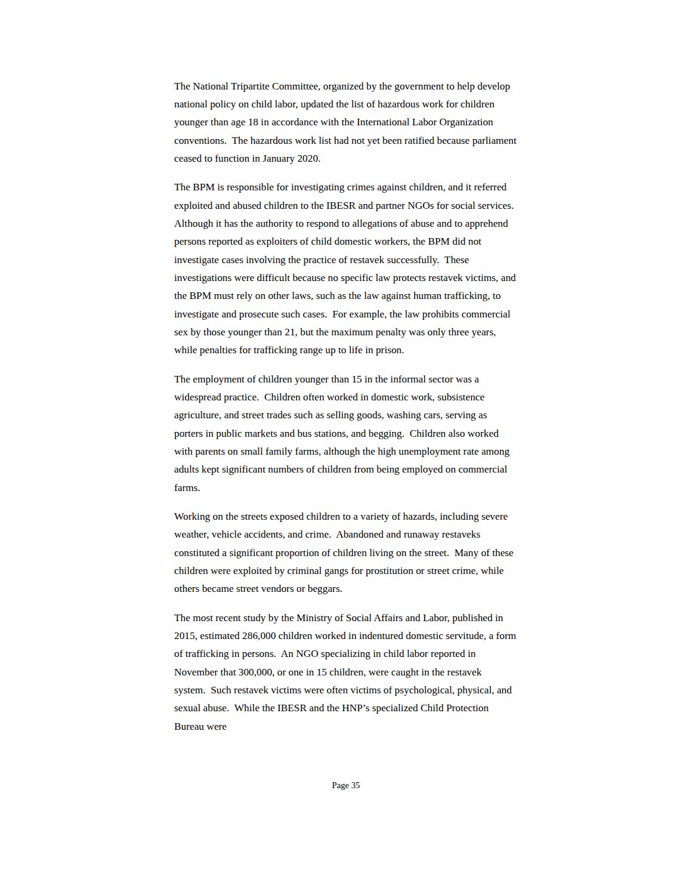The National Tripartite Committee, organized by the government to help develop national policy on child labor, updated the list of hazardous work for children younger than age 18 in accordance with the International Labor Organization conventions. The hazardous work list had not yet been ratified because parliament ceased to function in January 2020.
The BPM is responsible for investigating crimes against children, and it referred exploited and abused children to the IBESR and partner NGOs for social services. Although it has the authority to respond to allegations of abuse and to apprehend persons reported as exploiters of child domestic workers, the BPM did not investigate cases involving the practice of restavek successfully. These investigations were difficult because no specific law protects restavek victims, and the BPM must rely on other laws, such as the law against human trafficking, to investigate and prosecute such cases. For example, the law prohibits commercial sex by those younger than 21, but the maximum penalty was only three years, while penalties for trafficking range up to life in prison.
The employment of children younger than 15 in the informal sector was a widespread practice. Children often worked in domestic work, subsistence agriculture, and street trades such as selling goods, washing cars, serving as porters in public markets and bus stations, and begging. Children also worked with parents on small family farms, although the high unemployment rate among adults kept significant numbers of children from being employed on commercial farms.
Working on the streets exposed children to a variety of hazards, including severe weather, vehicle accidents, and crime. Abandoned and runaway restaveks constituted a significant proportion of children living on the street. Many of these children were exploited by criminal gangs for prostitution or street crime, while others became street vendors or beggars.
The most recent study by the Ministry of Social Affairs and Labor, published in 2015, estimated 286,000 children worked in indentured domestic servitude, a form of trafficking in persons. An NGO specializing in child labor reported in November that 300,000, or one in 15 children, were caught in the restavek system. Such restavek victims were often victims of psychological, physical, and sexual abuse. While the IBESR and the HNP’s specialized Child Protection Bureau were
Page 35